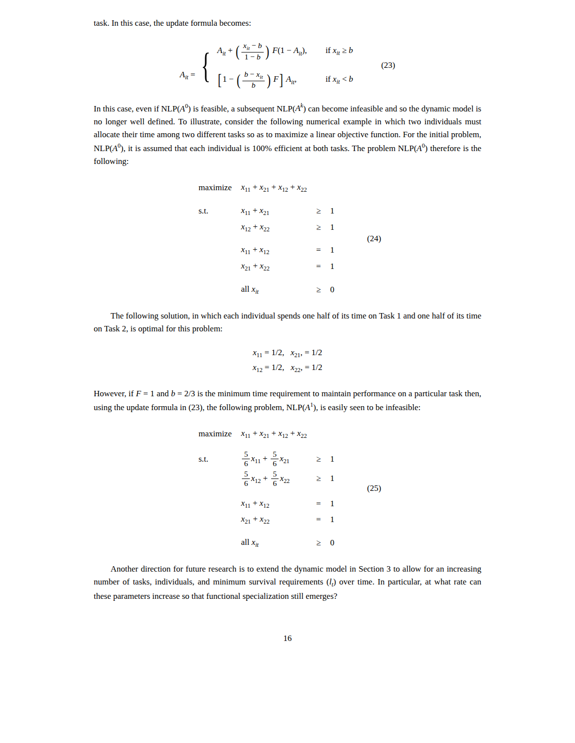task. In this case, the update formula becomes:
Ait = { Ait + (xit − b 1 − b) F(1 − Ait), if xit ≥ b [1 − (b − xit b) F] Ait, if xit < b
(23)
In this case, even if NLP(A0) is feasible, a subsequent NLP(Ak) can become infeasible and so the dynamic model is no longer well defined. To illustrate, consider the following numerical example in which two individuals must allocate their time among two different tasks so as to maximize a linear objective function. For the initial problem, NLP(A0), it is assumed that each individual is 100% efficient at both tasks. The problem NLP(A0) therefore is the following:
| maximize | x 11 + x 21 + x 12 + x 22 | | |
| s.t. | x 11 + x 21 | ≥ | 1 |
| | x 12 + x 22 | ≥ | 1 |
| | x 11 + x 12 | = | 1 |
| | x 21 + x 22 | = | 1 |
| | all x it | ≥ | 0 |
(24)
The following solution, in which each individual spends one half of its time on Task 1 and one half of its time on Task 2, is optimal for this problem:
x11 = 1/2, x21, = 1/2
x12 = 1/2, x22, = 1/2
However, if F = 1 and b = 2/3 is the minimum time requirement to maintain performance on a particular task then, using the update formula in (23), the following problem, NLP(A1), is easily seen to be infeasible:
| maximize | x 11 + x 21 + x 12 + x 22 | | |
| s.t. | 5 6 x 11 + 5 6 x 21 | ≥ | 1 |
| | 5 6 x 12 + 5 6 x 22 | ≥ | 1 |
| | x 11 + x 12 | = | 1 |
| | x 21 + x 22 | = | 1 |
| | all x it | ≥ | 0 |
(25)
Another direction for future research is to extend the dynamic model in Section 3 to allow for an increasing number of tasks, individuals, and minimum survival requirements (lt) over time. In particular, at what rate can these parameters increase so that functional specialization still emerges?
16